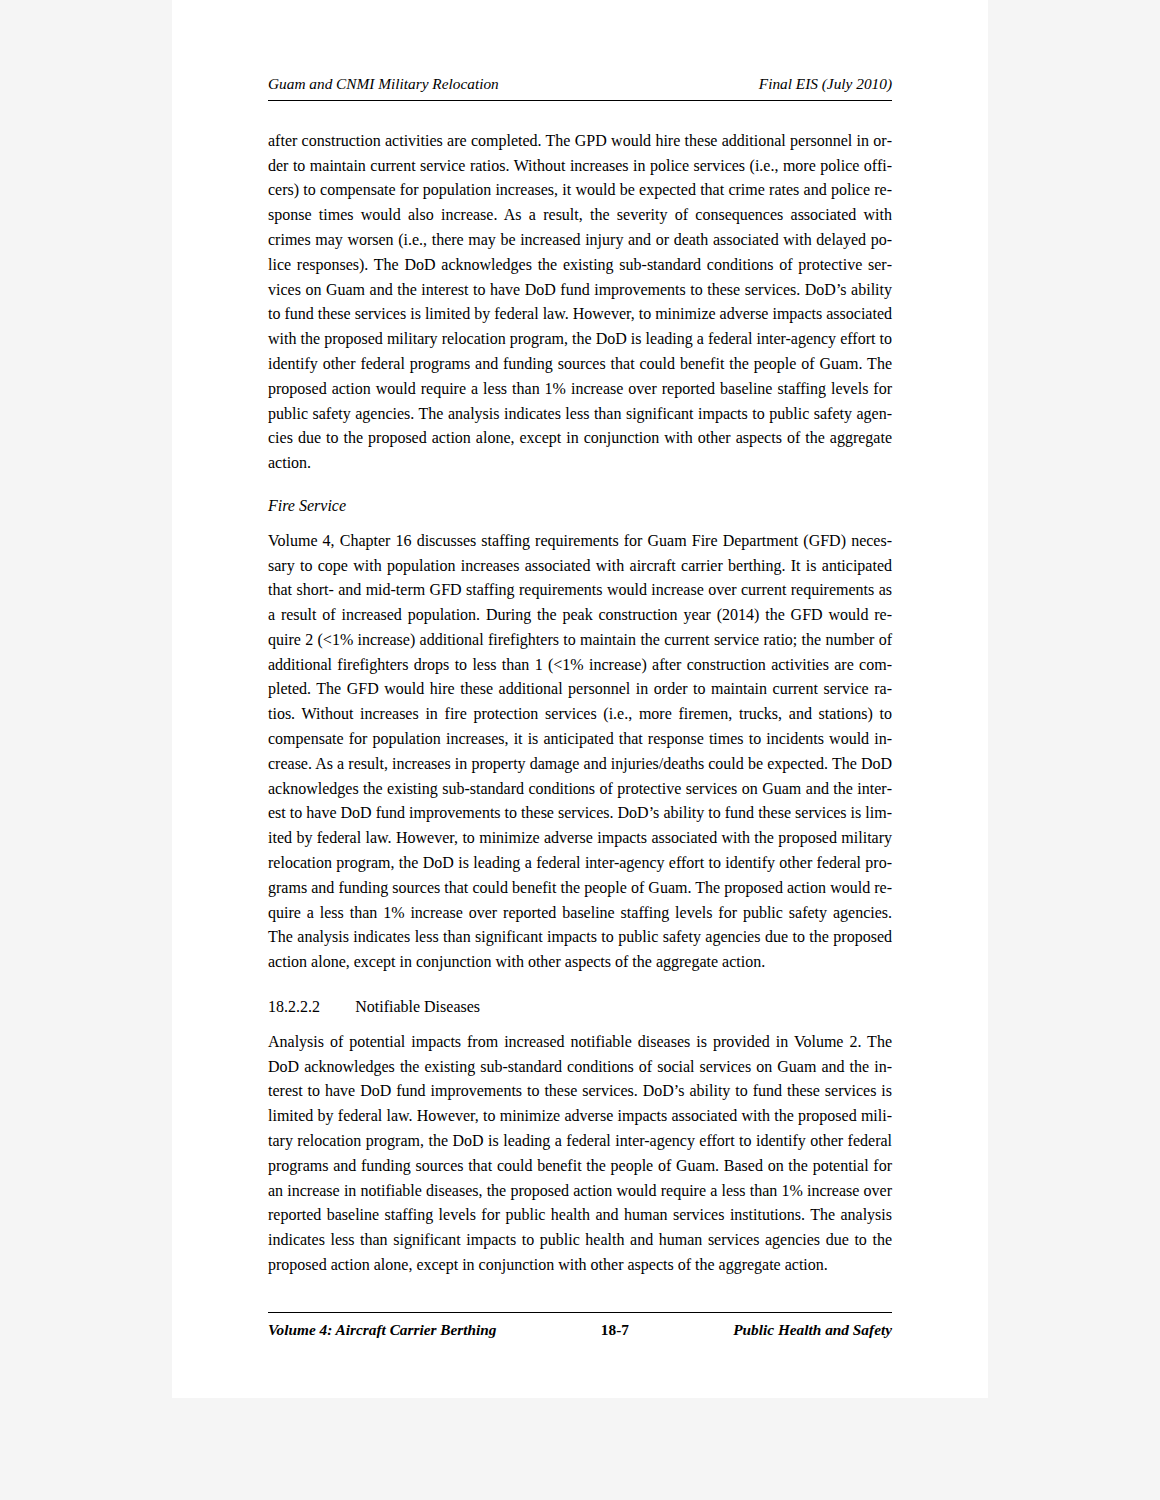Guam and CNMI Military Relocation
Final EIS (July 2010)
after construction activities are completed. The GPD would hire these additional personnel in order to maintain current service ratios. Without increases in police services (i.e., more police officers) to compensate for population increases, it would be expected that crime rates and police response times would also increase. As a result, the severity of consequences associated with crimes may worsen (i.e., there may be increased injury and or death associated with delayed police responses). The DoD acknowledges the existing sub-standard conditions of protective services on Guam and the interest to have DoD fund improvements to these services. DoD’s ability to fund these services is limited by federal law. However, to minimize adverse impacts associated with the proposed military relocation program, the DoD is leading a federal inter-agency effort to identify other federal programs and funding sources that could benefit the people of Guam. The proposed action would require a less than 1% increase over reported baseline staffing levels for public safety agencies. The analysis indicates less than significant impacts to public safety agencies due to the proposed action alone, except in conjunction with other aspects of the aggregate action.
Fire Service
Volume 4, Chapter 16 discusses staffing requirements for Guam Fire Department (GFD) necessary to cope with population increases associated with aircraft carrier berthing. It is anticipated that short- and mid-term GFD staffing requirements would increase over current requirements as a result of increased population. During the peak construction year (2014) the GFD would require 2 (<1% increase) additional firefighters to maintain the current service ratio; the number of additional firefighters drops to less than 1 (<1% increase) after construction activities are completed. The GFD would hire these additional personnel in order to maintain current service ratios. Without increases in fire protection services (i.e., more firemen, trucks, and stations) to compensate for population increases, it is anticipated that response times to incidents would increase. As a result, increases in property damage and injuries/deaths could be expected. The DoD acknowledges the existing sub-standard conditions of protective services on Guam and the interest to have DoD fund improvements to these services. DoD’s ability to fund these services is limited by federal law. However, to minimize adverse impacts associated with the proposed military relocation program, the DoD is leading a federal inter-agency effort to identify other federal programs and funding sources that could benefit the people of Guam. The proposed action would require a less than 1% increase over reported baseline staffing levels for public safety agencies. The analysis indicates less than significant impacts to public safety agencies due to the proposed action alone, except in conjunction with other aspects of the aggregate action.
18.2.2.2 Notifiable Diseases
Analysis of potential impacts from increased notifiable diseases is provided in Volume 2. The DoD acknowledges the existing sub-standard conditions of social services on Guam and the interest to have DoD fund improvements to these services. DoD’s ability to fund these services is limited by federal law. However, to minimize adverse impacts associated with the proposed military relocation program, the DoD is leading a federal inter-agency effort to identify other federal programs and funding sources that could benefit the people of Guam. Based on the potential for an increase in notifiable diseases, the proposed action would require a less than 1% increase over reported baseline staffing levels for public health and human services institutions. The analysis indicates less than significant impacts to public health and human services agencies due to the proposed action alone, except in conjunction with other aspects of the aggregate action.
Volume 4: Aircraft Carrier Berthing
18-7
Public Health and Safety